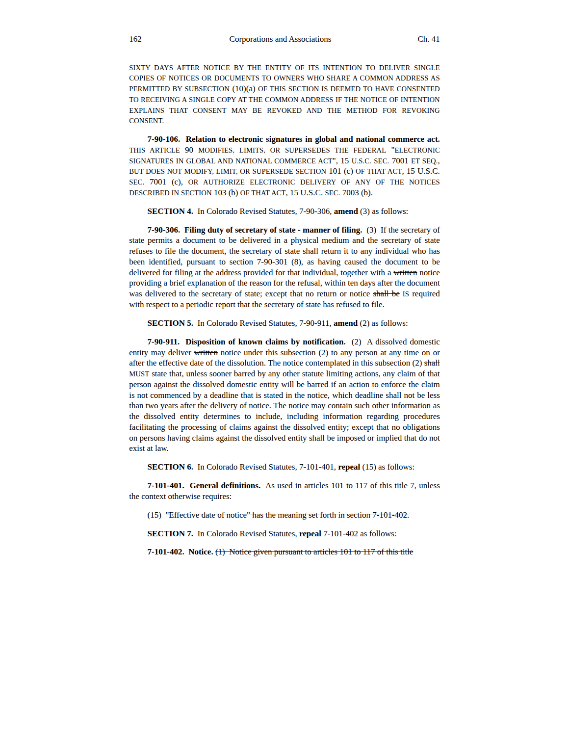162
Corporations and Associations
Ch. 41
SIXTY DAYS AFTER NOTICE BY THE ENTITY OF ITS INTENTION TO DELIVER SINGLE COPIES OF NOTICES OR DOCUMENTS TO OWNERS WHO SHARE A COMMON ADDRESS AS PERMITTED BY SUBSECTION (10)(a) OF THIS SECTION IS DEEMED TO HAVE CONSENTED TO RECEIVING A SINGLE COPY AT THE COMMON ADDRESS IF THE NOTICE OF INTENTION EXPLAINS THAT CONSENT MAY BE REVOKED AND THE METHOD FOR REVOKING CONSENT.
7-90-106. Relation to electronic signatures in global and national commerce act. THIS ARTICLE 90 MODIFIES, LIMITS, OR SUPERSEDES THE FEDERAL "ELECTRONIC SIGNATURES IN GLOBAL AND NATIONAL COMMERCE ACT", 15 U.S.C. SEC. 7001 ET SEQ., BUT DOES NOT MODIFY, LIMIT, OR SUPERSEDE SECTION 101 (c) OF THAT ACT, 15 U.S.C. SEC. 7001 (c), OR AUTHORIZE ELECTRONIC DELIVERY OF ANY OF THE NOTICES DESCRIBED IN SECTION 103 (b) OF THAT ACT, 15 U.S.C. SEC. 7003 (b).
SECTION 4. In Colorado Revised Statutes, 7-90-306, amend (3) as follows:
7-90-306. Filing duty of secretary of state - manner of filing. (3) If the secretary of state permits a document to be delivered in a physical medium and the secretary of state refuses to file the document, the secretary of state shall return it to any individual who has been identified, pursuant to section 7-90-301 (8), as having caused the document to be delivered for filing at the address provided for that individual, together with a written notice providing a brief explanation of the reason for the refusal, within ten days after the document was delivered to the secretary of state; except that no return or notice shall be IS required with respect to a periodic report that the secretary of state has refused to file.
SECTION 5. In Colorado Revised Statutes, 7-90-911, amend (2) as follows:
7-90-911. Disposition of known claims by notification. (2) A dissolved domestic entity may deliver written notice under this subsection (2) to any person at any time on or after the effective date of the dissolution. The notice contemplated in this subsection (2) shall MUST state that, unless sooner barred by any other statute limiting actions, any claim of that person against the dissolved domestic entity will be barred if an action to enforce the claim is not commenced by a deadline that is stated in the notice, which deadline shall not be less than two years after the delivery of notice. The notice may contain such other information as the dissolved entity determines to include, including information regarding procedures facilitating the processing of claims against the dissolved entity; except that no obligations on persons having claims against the dissolved entity shall be imposed or implied that do not exist at law.
SECTION 6. In Colorado Revised Statutes, 7-101-401, repeal (15) as follows:
7-101-401. General definitions. As used in articles 101 to 117 of this title 7, unless the context otherwise requires:
(15) "Effective date of notice" has the meaning set forth in section 7-101-402.
SECTION 7. In Colorado Revised Statutes, repeal 7-101-402 as follows:
7-101-402. Notice. (1) Notice given pursuant to articles 101 to 117 of this title